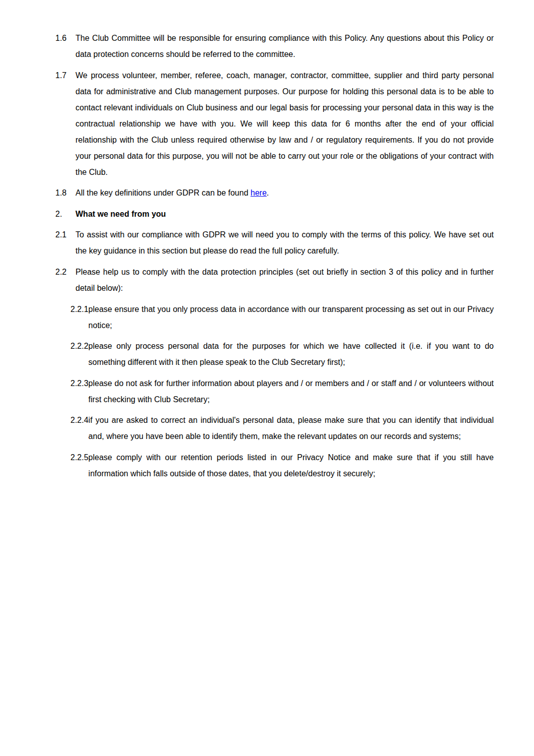1.6
The Club Committee will be responsible for ensuring compliance with this Policy. Any questions about this Policy or data protection concerns should be referred to the committee.
1.7
We process volunteer, member, referee, coach, manager, contractor, committee, supplier and third party personal data for administrative and Club management purposes. Our purpose for holding this personal data is to be able to contact relevant individuals on Club business and our legal basis for processing your personal data in this way is the contractual relationship we have with you. We will keep this data for 6 months after the end of your official relationship with the Club unless required otherwise by law and / or regulatory requirements. If you do not provide your personal data for this purpose, you will not be able to carry out your role or the obligations of your contract with the Club.
1.8
All the key definitions under GDPR can be found here.
2.
What we need from you
2.1
To assist with our compliance with GDPR we will need you to comply with the terms of this policy. We have set out the key guidance in this section but please do read the full policy carefully.
2.2
Please help us to comply with the data protection principles (set out briefly in section 3 of this policy and in further detail below):
2.2.1
please ensure that you only process data in accordance with our transparent processing as set out in our Privacy notice;
2.2.2
please only process personal data for the purposes for which we have collected it (i.e. if you want to do something different with it then please speak to the Club Secretary first);
2.2.3
please do not ask for further information about players and / or members and / or staff and / or volunteers without first checking with Club Secretary;
2.2.4
if you are asked to correct an individual's personal data, please make sure that you can identify that individual and, where you have been able to identify them, make the relevant updates on our records and systems;
2.2.5
please comply with our retention periods listed in our Privacy Notice and make sure that if you still have information which falls outside of those dates, that you delete/destroy it securely;